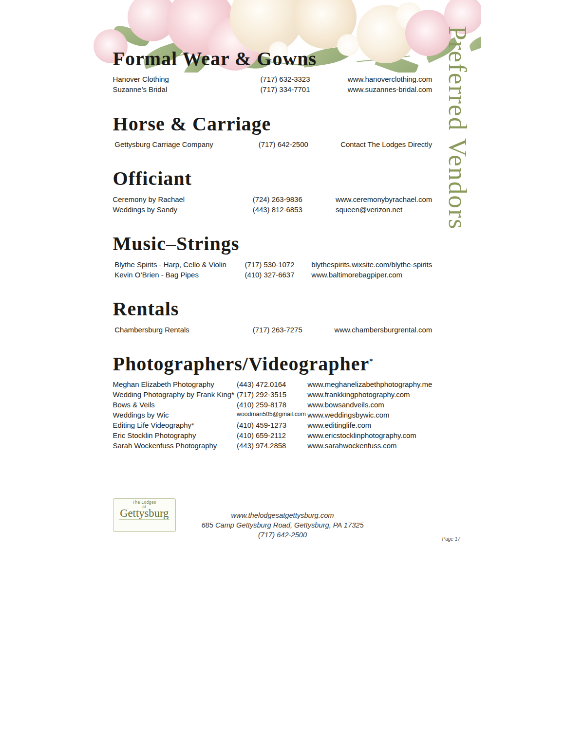Preferred Vendors
Formal Wear & Gowns
| Hanover Clothing | (717) 632-3323 | www.hanoverclothing.com |
| Suzanne’s Bridal | (717) 334-7701 | www.suzannes-bridal.com |
Horse & Carriage
| Gettysburg Carriage Company | (717) 642-2500 | Contact The Lodges Directly |
Officiant
| Ceremony by Rachael | (724) 263-9836 | www.ceremonybyrachael.com |
| Weddings by Sandy | (443) 812-6853 | squeen@verizon.net |
Music–Strings
| Blythe Spirits - Harp, Cello & Violin | (717) 530-1072 | blythespirits.wixsite.com/blythe-spirits |
| Kevin O’Brien - Bag Pipes | (410) 327-6637 | www.baltimorebagpiper.com |
Rentals
| Chambersburg Rentals | (717) 263-7275 | www.chambersburgrental.com |
Photographers/Videographer*
| Meghan Elizabeth Photography | (443) 472.0164 | www.meghanelizabethphotography.me |
| Wedding Photography by Frank King* | (717) 292-3515 | www.frankkingphotography.com |
| Bows & Veils | (410) 259-8178 | www.bowsandveils.com |
| Weddings by Wic | woodman505@gmail.com | www.weddingsbywic.com |
| Editing Life Videography* | (410) 459-1273 | www.editinglife.com |
| Eric Stocklin Photography | (410) 659-2112 | www.ericstocklinphotography.com |
| Sarah Wockenfuss Photography | (443) 974.2858 | www.sarahwockenfuss.com |
The Lodges
at
Gettysburg
www.thelodgesatgettysburg.com
685 Camp Gettysburg Road, Gettysburg, PA 17325
(717) 642-2500
Page 17